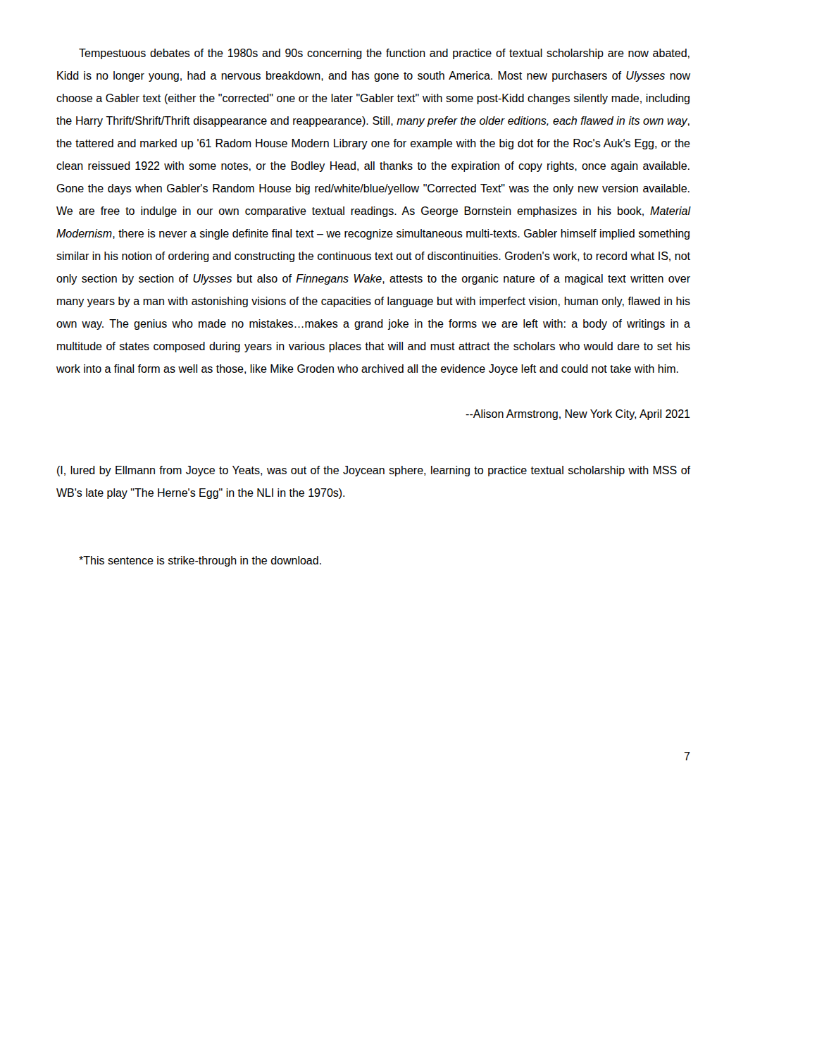Tempestuous debates of the 1980s and 90s concerning the function and practice of textual scholarship are now abated, Kidd is no longer young, had a nervous breakdown, and has gone to south America. Most new purchasers of Ulysses now choose a Gabler text (either the "corrected" one or the later "Gabler text" with some post-Kidd changes silently made, including the Harry Thrift/Shrift/Thrift disappearance and reappearance). Still, many prefer the older editions, each flawed in its own way, the tattered and marked up '61 Radom House Modern Library one for example with the big dot for the Roc's Auk's Egg, or the clean reissued 1922 with some notes, or the Bodley Head, all thanks to the expiration of copy rights, once again available. Gone the days when Gabler's Random House big red/white/blue/yellow "Corrected Text" was the only new version available. We are free to indulge in our own comparative textual readings. As George Bornstein emphasizes in his book, Material Modernism, there is never a single definite final text – we recognize simultaneous multi-texts. Gabler himself implied something similar in his notion of ordering and constructing the continuous text out of discontinuities. Groden's work, to record what IS, not only section by section of Ulysses but also of Finnegans Wake, attests to the organic nature of a magical text written over many years by a man with astonishing visions of the capacities of language but with imperfect vision, human only, flawed in his own way. The genius who made no mistakes…makes a grand joke in the forms we are left with: a body of writings in a multitude of states composed during years in various places that will and must attract the scholars who would dare to set his work into a final form as well as those, like Mike Groden who archived all the evidence Joyce left and could not take with him.
--Alison Armstrong, New York City, April 2021
(I, lured by Ellmann from Joyce to Yeats, was out of the Joycean sphere, learning to practice textual scholarship with MSS of WB's late play "The Herne's Egg" in the NLI in the 1970s).
*This sentence is strike-through in the download.
7